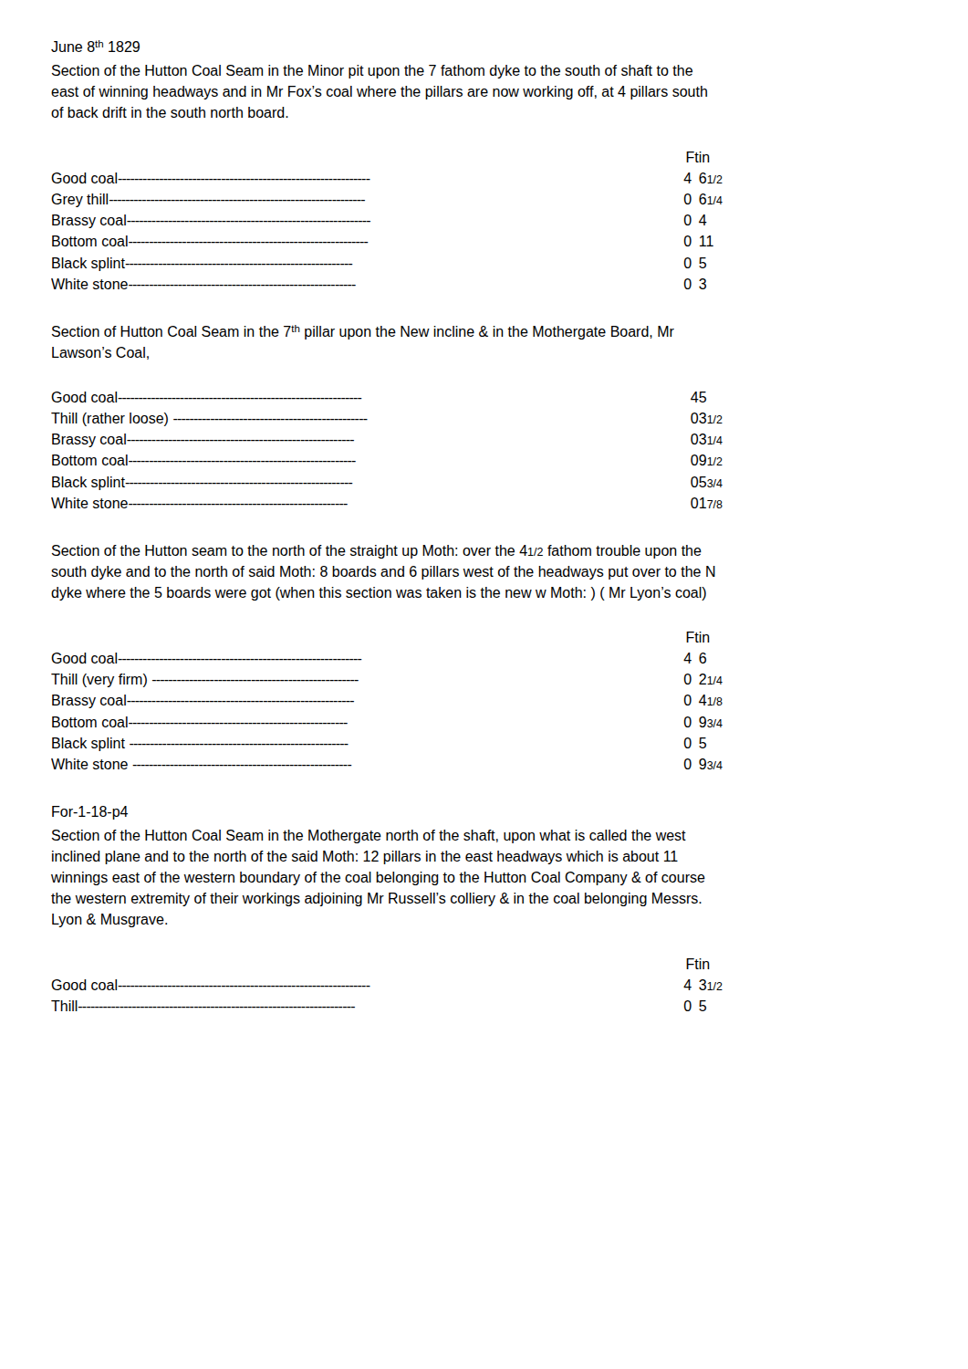June 8th 1829
Section of the Hutton Coal Seam in the Minor pit upon the 7 fathom dyke to the south of shaft to the east of winning headways and in Mr Fox’s coal where the pillars are now working off, at 4 pillars south of back drift in the south north board.
| | Ft | in |
| Good coal ------------------------------------------------------------- | 4 | 6 1/2 |
| Grey thill -------------------------------------------------------------- | 0 | 6 1/4 |
| Brassy coal ----------------------------------------------------------- | 0 | 4 |
| Bottom coal ---------------------------------------------------------- | 0 | 11 |
| Black splint ------------------------------------------------------- | 0 | 5 |
| White stone ------------------------------------------------------- | 0 | 3 |
Section of Hutton Coal Seam in the 7th pillar upon the New incline & in the Mothergate Board, Mr Lawson’s Coal,
| Good coal ----------------------------------------------------------- | 4 | 5 |
| Thill (rather loose) ----------------------------------------------- | 0 | 3 1/2 |
| Brassy coal ------------------------------------------------------- | 0 | 3 1/4 |
| Bottom coal ------------------------------------------------------- | 0 | 9 1/2 |
| Black splint ------------------------------------------------------- | 0 | 5 3/4 |
| White stone ----------------------------------------------------- | 0 | 1 7/8 |
Section of the Hutton seam to the north of the straight up Moth: over the 41/2 fathom trouble upon the south dyke and to the north of said Moth: 8 boards and 6 pillars west of the headways put over to the N dyke where the 5 boards were got (when this section was taken is the new w Moth: ) ( Mr Lyon’s coal)
| | Ft | in |
| Good coal ----------------------------------------------------------- | 4 | 6 |
| Thill (very firm) -------------------------------------------------- | 0 | 2 1/4 |
| Brassy coal ------------------------------------------------------- | 0 | 4 1/8 |
| Bottom coal ----------------------------------------------------- | 0 | 9 3/4 |
| Black splint ----------------------------------------------------- | 0 | 5 |
| White stone ----------------------------------------------------- | 0 | 9 3/4 |
For-1-18-p4
Section of the Hutton Coal Seam in the Mothergate north of the shaft, upon what is called the west inclined plane and to the north of the said Moth: 12 pillars in the east headways which is about 11 winnings east of the western boundary of the coal belonging to the Hutton Coal Company & of course the western extremity of their workings adjoining Mr Russell’s colliery & in the coal belonging Messrs. Lyon & Musgrave.
| | Ft | in |
| Good coal ------------------------------------------------------------- | 4 | 3 1/2 |
| Thill ------------------------------------------------------------------- | 0 | 5 |